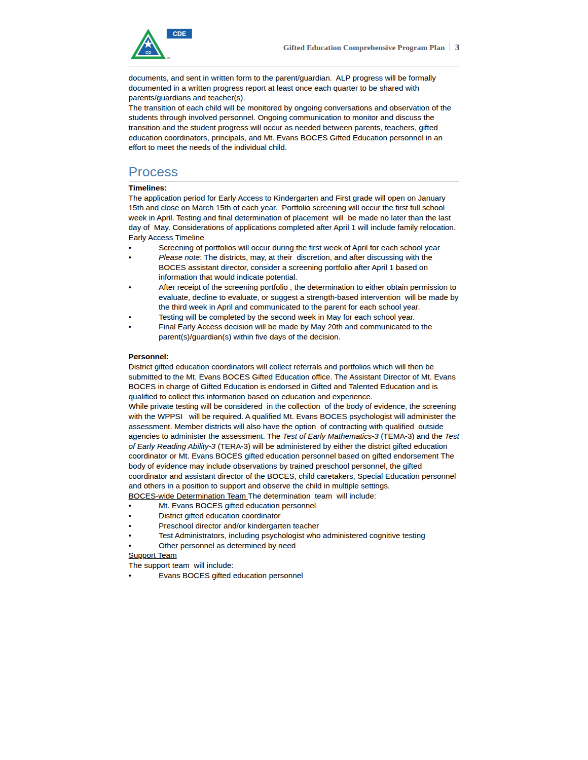CO CDE TM
Gifted Education Comprehensive Program Plan 3
documents, and sent in written form to the parent/guardian. ALP progress will be formally documented in a written progress report at least once each quarter to be shared with parents/guardians and teacher(s).
The transition of each child will be monitored by ongoing conversations and observation of the students through involved personnel. Ongoing communication to monitor and discuss the transition and the student progress will occur as needed between parents, teachers, gifted education coordinators, principals, and Mt. Evans BOCES Gifted Education personnel in an effort to meet the needs of the individual child.
Process
Timelines:
The application period for Early Access to Kindergarten and First grade will open on January 15th and close on March 15th of each year. Portfolio screening will occur the first full school week in April. Testing and final determination of placement will be made no later than the last day of May. Considerations of applications completed after April 1 will include family relocation.
Early Access Timeline
Screening of portfolios will occur during the first week of April for each school year
Please note: The districts, may, at their discretion, and after discussing with the BOCES assistant director, consider a screening portfolio after April 1 based on information that would indicate potential.
After receipt of the screening portfolio , the determination to either obtain permission to evaluate, decline to evaluate, or suggest a strength-based intervention will be made by the third week in April and communicated to the parent for each school year.
Testing will be completed by the second week in May for each school year.
Final Early Access decision will be made by May 20th and communicated to the parent(s)/guardian(s) within five days of the decision.
Personnel:
District gifted education coordinators will collect referrals and portfolios which will then be submitted to the Mt. Evans BOCES Gifted Education office. The Assistant Director of Mt. Evans BOCES in charge of Gifted Education is endorsed in Gifted and Talented Education and is qualified to collect this information based on education and experience.
While private testing will be considered in the collection of the body of evidence, the screening with the WPPSI will be required. A qualified Mt. Evans BOCES psychologist will administer the assessment. Member districts will also have the option of contracting with qualified outside agencies to administer the assessment. The Test of Early Mathematics-3 (TEMA-3) and the Test of Early Reading Ability-3 (TERA-3) will be administered by either the district gifted education coordinator or Mt. Evans BOCES gifted education personnel based on gifted endorsement The body of evidence may include observations by trained preschool personnel, the gifted coordinator and assistant director of the BOCES, child caretakers, Special Education personnel and others in a position to support and observe the child in multiple settings.
BOCES-wide Determination Team The determination team will include:
Mt. Evans BOCES gifted education personnel
District gifted education coordinator
Preschool director and/or kindergarten teacher
Test Administrators, including psychologist who administered cognitive testing
Other personnel as determined by need
Support Team
The support team will include:
Evans BOCES gifted education personnel